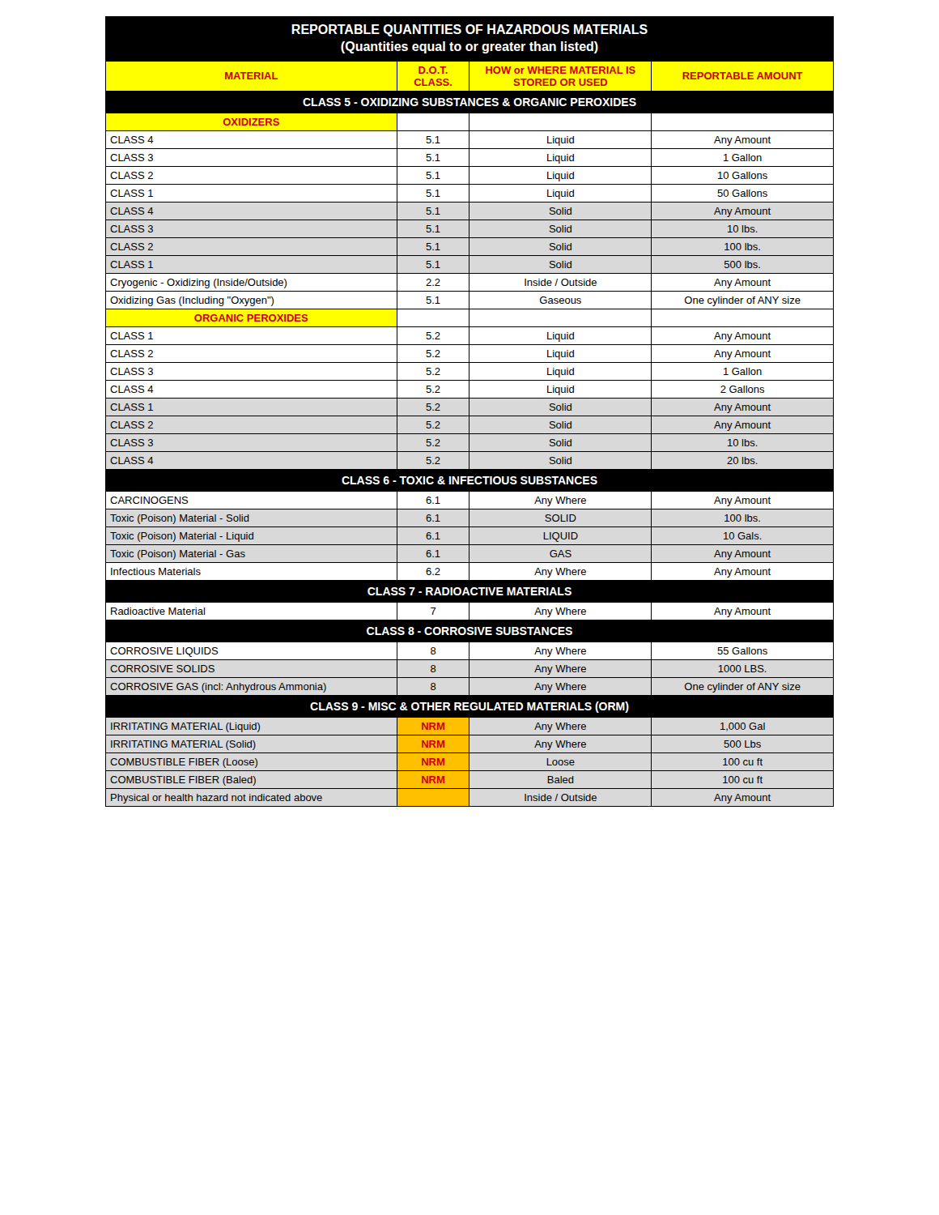| REPORTABLE QUANTITIES OF HAZARDOUS MATERIALS (Quantities equal to or greater than listed) |
| MATERIAL | D.O.T. CLASS. | HOW or WHERE MATERIAL IS STORED OR USED | REPORTABLE AMOUNT |
| CLASS 5 - OXIDIZING SUBSTANCES & ORGANIC PEROXIDES |
| OXIDIZERS | | | |
| CLASS 4 | 5.1 | Liquid | Any Amount |
| CLASS 3 | 5.1 | Liquid | 1 Gallon |
| CLASS 2 | 5.1 | Liquid | 10 Gallons |
| CLASS 1 | 5.1 | Liquid | 50 Gallons |
| CLASS 4 | 5.1 | Solid | Any Amount |
| CLASS 3 | 5.1 | Solid | 10 lbs. |
| CLASS 2 | 5.1 | Solid | 100 lbs. |
| CLASS 1 | 5.1 | Solid | 500 lbs. |
| Cryogenic - Oxidizing (Inside/Outside) | 2.2 | Inside / Outside | Any Amount |
| Oxidizing Gas (Including "Oxygen") | 5.1 | Gaseous | One cylinder of ANY size |
| ORGANIC PEROXIDES | | | |
| CLASS 1 | 5.2 | Liquid | Any Amount |
| CLASS 2 | 5.2 | Liquid | Any Amount |
| CLASS 3 | 5.2 | Liquid | 1 Gallon |
| CLASS 4 | 5.2 | Liquid | 2 Gallons |
| CLASS 1 | 5.2 | Solid | Any Amount |
| CLASS 2 | 5.2 | Solid | Any Amount |
| CLASS 3 | 5.2 | Solid | 10 lbs. |
| CLASS 4 | 5.2 | Solid | 20 lbs. |
| CLASS 6 - TOXIC & INFECTIOUS SUBSTANCES |
| CARCINOGENS | 6.1 | Any Where | Any Amount |
| Toxic (Poison) Material - Solid | 6.1 | SOLID | 100 lbs. |
| Toxic (Poison) Material - Liquid | 6.1 | LIQUID | 10 Gals. |
| Toxic (Poison) Material - Gas | 6.1 | GAS | Any Amount |
| Infectious Materials | 6.2 | Any Where | Any Amount |
| CLASS 7 - RADIOACTIVE MATERIALS |
| Radioactive Material | 7 | Any Where | Any Amount |
| CLASS 8 - CORROSIVE SUBSTANCES |
| CORROSIVE LIQUIDS | 8 | Any Where | 55 Gallons |
| CORROSIVE SOLIDS | 8 | Any Where | 1000 LBS. |
| CORROSIVE GAS (incl: Anhydrous Ammonia) | 8 | Any Where | One cylinder of ANY size |
| CLASS 9 - MISC & OTHER REGULATED MATERIALS (ORM) |
| IRRITATING MATERIAL (Liquid) | NRM | Any Where | 1,000 Gal |
| IRRITATING MATERIAL (Solid) | NRM | Any Where | 500 Lbs |
| COMBUSTIBLE FIBER (Loose) | NRM | Loose | 100 cu ft |
| COMBUSTIBLE FIBER (Baled) | NRM | Baled | 100 cu ft |
| Physical or health hazard not indicated above | | Inside / Outside | Any Amount |